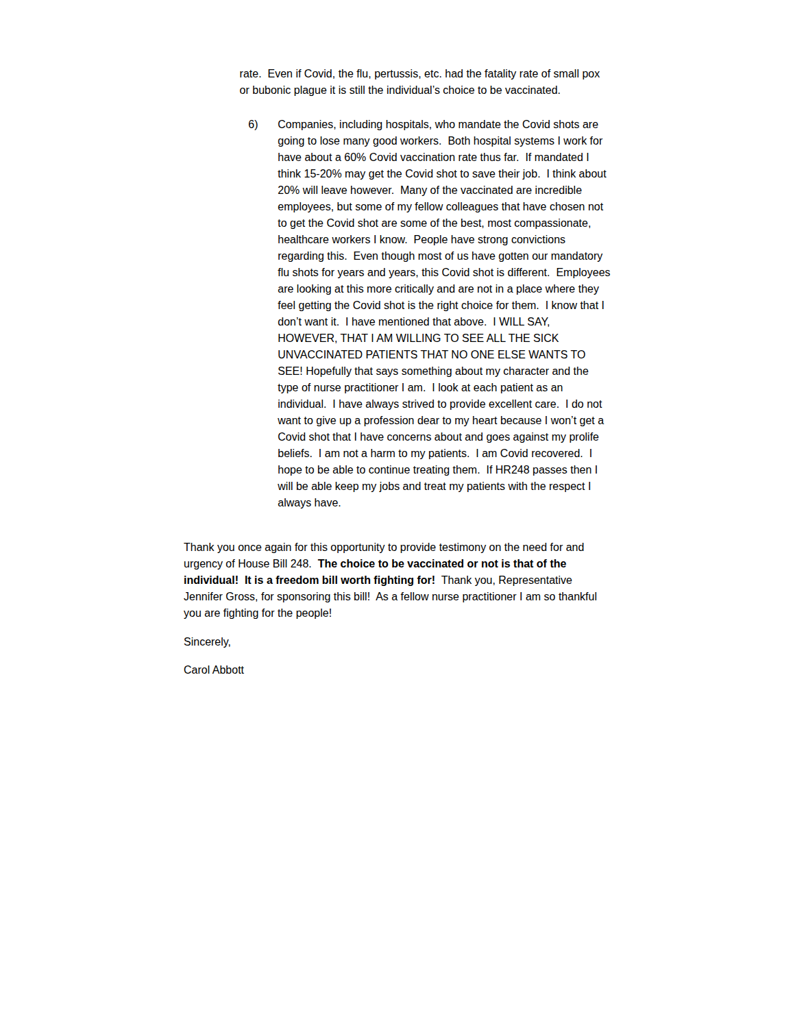rate. Even if Covid, the flu, pertussis, etc. had the fatality rate of small pox or bubonic plague it is still the individual’s choice to be vaccinated.
6) Companies, including hospitals, who mandate the Covid shots are going to lose many good workers. Both hospital systems I work for have about a 60% Covid vaccination rate thus far. If mandated I think 15-20% may get the Covid shot to save their job. I think about 20% will leave however. Many of the vaccinated are incredible employees, but some of my fellow colleagues that have chosen not to get the Covid shot are some of the best, most compassionate, healthcare workers I know. People have strong convictions regarding this. Even though most of us have gotten our mandatory flu shots for years and years, this Covid shot is different. Employees are looking at this more critically and are not in a place where they feel getting the Covid shot is the right choice for them. I know that I don’t want it. I have mentioned that above. I WILL SAY, HOWEVER, THAT I AM WILLING TO SEE ALL THE SICK UNVACCINATED PATIENTS THAT NO ONE ELSE WANTS TO SEE! Hopefully that says something about my character and the type of nurse practitioner I am. I look at each patient as an individual. I have always strived to provide excellent care. I do not want to give up a profession dear to my heart because I won’t get a Covid shot that I have concerns about and goes against my prolife beliefs. I am not a harm to my patients. I am Covid recovered. I hope to be able to continue treating them. If HR248 passes then I will be able keep my jobs and treat my patients with the respect I always have.
Thank you once again for this opportunity to provide testimony on the need for and urgency of House Bill 248. The choice to be vaccinated or not is that of the individual! It is a freedom bill worth fighting for! Thank you, Representative Jennifer Gross, for sponsoring this bill! As a fellow nurse practitioner I am so thankful you are fighting for the people!
Sincerely,
Carol Abbott